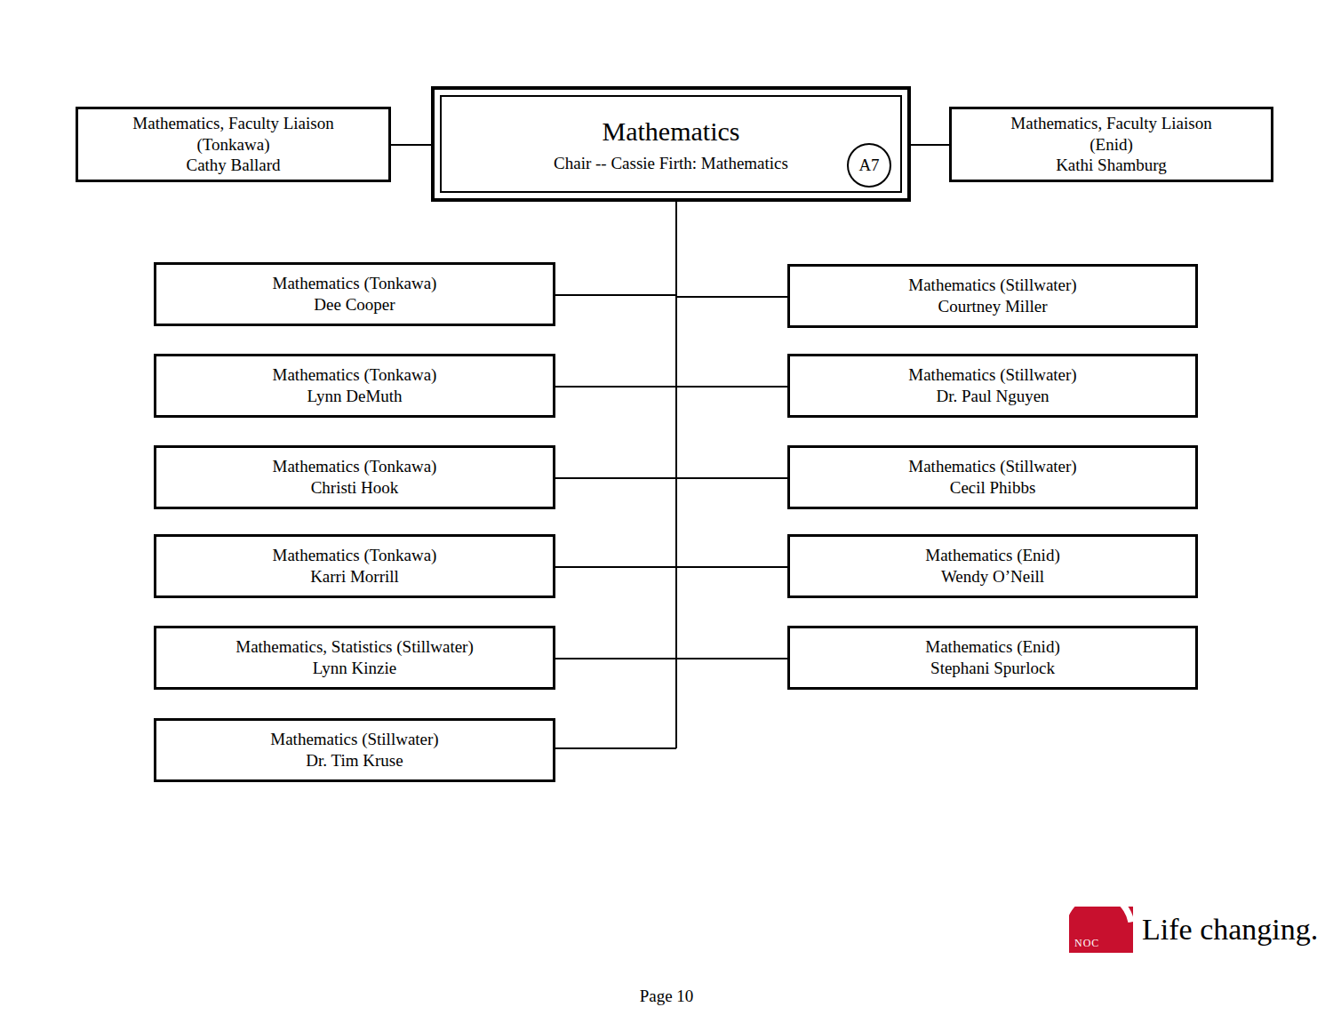Mathematics, Faculty Liaison
(Tonkawa)
Cathy Ballard
Mathematics
Chair -- Cassie Firth: Mathematics
A7
Mathematics, Faculty Liaison
(Enid)
Kathi Shamburg
Mathematics (Tonkawa)
Dee Cooper
Mathematics (Tonkawa)
Lynn DeMuth
Mathematics (Tonkawa)
Christi Hook
Mathematics (Tonkawa)
Karri Morrill
Mathematics, Statistics (Stillwater)
Lynn Kinzie
Mathematics (Stillwater)
Dr. Tim Kruse
Mathematics (Stillwater)
Courtney Miller
Mathematics (Stillwater)
Dr. Paul Nguyen
Mathematics (Stillwater)
Cecil Phibbs
Mathematics (Enid)
Wendy O’Neill
Mathematics (Enid)
Stephani Spurlock
NOC
Life changing.
Page 10